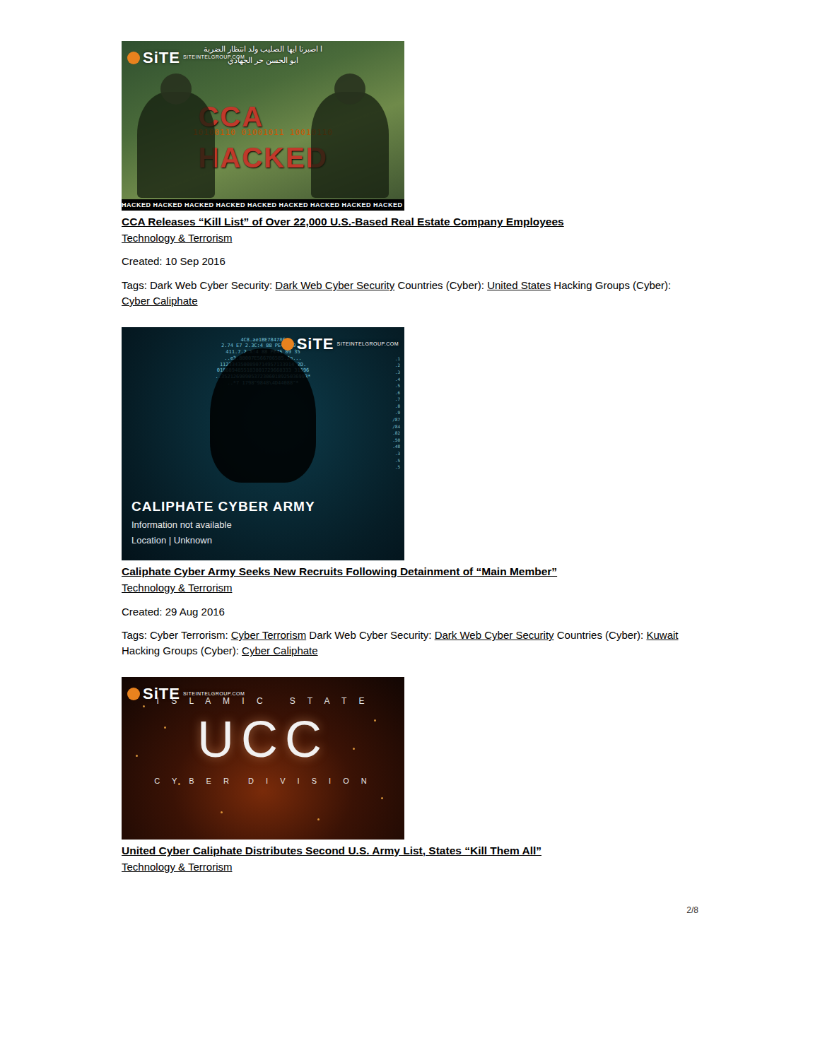ا اصبرنا ايها الصليب ولد انتظار الضربة ابو الحسن حر الجهادي CCA
HACKED 10100110 01001011 10010110 SiTESITEINTELGROUP.COM HACKED HACKED HACKED HACKED HACKED HACKED HACKED HACKED HACKED HACKED HACK
CCA Releases “Kill List” of Over 22,000 U.S.-Based Real Estate Company Employees
Technology & Terrorism
Created: 10 Sep 2016
Tags: Dark Web Cyber Security: Dark Web Cyber Security Countries (Cyber): United States Hacking Groups (Cyber): Cyber Caliphate
4C8.ae1BE784786
2.74 E7 2.3C:4 88 PE4S 89 35
411.7.2.X:4 88 PE4S 89 35
..e3.88007E566706585.2o...
1123343500890714957133914 2D.
0186894855183801729668333 31596
..35212690905372306018925036993*
..*7 1798^9848\4D44088^* .1
.2
.3
.4
.5
.6
.7
.8
.9
/87
/84
.82
.50
.48
.3
.5
.5 CALIPHATE CYBER ARMY Information not available Location | Unknown SiTESITEINTELGROUP.COM
Caliphate Cyber Army Seeks New Recruits Following Detainment of “Main Member”
Technology & Terrorism
Created: 29 Aug 2016
Tags: Cyber Terrorism: Cyber Terrorism Dark Web Cyber Security: Dark Web Cyber Security Countries (Cyber): Kuwait Hacking Groups (Cyber): Cyber Caliphate
I S L A M I C S T A T E UCC C Y B E R D I V I S I O N SiTESITEINTELGROUP.COM
United Cyber Caliphate Distributes Second U.S. Army List, States “Kill Them All”
Technology & Terrorism
2/8